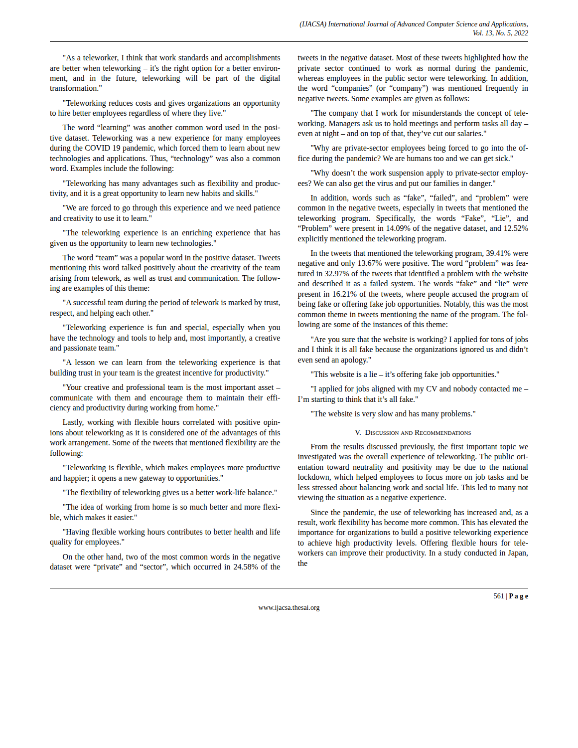(IJACSA) International Journal of Advanced Computer Science and Applications,
Vol. 13, No. 5, 2022
"As a teleworker, I think that work standards and accomplishments are better when teleworking – it's the right option for a better environment, and in the future, teleworking will be part of the digital transformation."
"Teleworking reduces costs and gives organizations an opportunity to hire better employees regardless of where they live."
The word “learning” was another common word used in the positive dataset. Teleworking was a new experience for many employees during the COVID 19 pandemic, which forced them to learn about new technologies and applications. Thus, “technology” was also a common word. Examples include the following:
"Teleworking has many advantages such as flexibility and productivity, and it is a great opportunity to learn new habits and skills."
"We are forced to go through this experience and we need patience and creativity to use it to learn."
"The teleworking experience is an enriching experience that has given us the opportunity to learn new technologies."
The word “team” was a popular word in the positive dataset. Tweets mentioning this word talked positively about the creativity of the team arising from telework, as well as trust and communication. The following are examples of this theme:
"A successful team during the period of telework is marked by trust, respect, and helping each other."
"Teleworking experience is fun and special, especially when you have the technology and tools to help and, most importantly, a creative and passionate team."
"A lesson we can learn from the teleworking experience is that building trust in your team is the greatest incentive for productivity."
"Your creative and professional team is the most important asset – communicate with them and encourage them to maintain their efficiency and productivity during working from home."
Lastly, working with flexible hours correlated with positive opinions about teleworking as it is considered one of the advantages of this work arrangement. Some of the tweets that mentioned flexibility are the following:
"Teleworking is flexible, which makes employees more productive and happier; it opens a new gateway to opportunities."
"The flexibility of teleworking gives us a better work-life balance."
"The idea of working from home is so much better and more flexible, which makes it easier."
"Having flexible working hours contributes to better health and life quality for employees."
On the other hand, two of the most common words in the negative dataset were “private” and “sector”, which occurred in 24.58% of the tweets in the negative dataset. Most of these tweets highlighted how the private sector continued to work as normal during the pandemic, whereas employees in the public sector were teleworking. In addition, the word “companies” (or “company”) was mentioned frequently in negative tweets. Some examples are given as follows:
"The company that I work for misunderstands the concept of teleworking. Managers ask us to hold meetings and perform tasks all day – even at night – and on top of that, they’ve cut our salaries."
"Why are private-sector employees being forced to go into the office during the pandemic? We are humans too and we can get sick."
"Why doesn’t the work suspension apply to private-sector employees? We can also get the virus and put our families in danger."
In addition, words such as “fake”, “failed”, and “problem” were common in the negative tweets, especially in tweets that mentioned the teleworking program. Specifically, the words “Fake”, “Lie”, and “Problem” were present in 14.09% of the negative dataset, and 12.52% explicitly mentioned the teleworking program.
In the tweets that mentioned the teleworking program, 39.41% were negative and only 13.67% were positive. The word “problem” was featured in 32.97% of the tweets that identified a problem with the website and described it as a failed system. The words “fake” and “lie” were present in 16.21% of the tweets, where people accused the program of being fake or offering fake job opportunities. Notably, this was the most common theme in tweets mentioning the name of the program. The following are some of the instances of this theme:
"Are you sure that the website is working? I applied for tons of jobs and I think it is all fake because the organizations ignored us and didn’t even send an apology."
"This website is a lie – it’s offering fake job opportunities."
"I applied for jobs aligned with my CV and nobody contacted me – I’m starting to think that it’s all fake."
"The website is very slow and has many problems."
V. Discussion and Recommendations
From the results discussed previously, the first important topic we investigated was the overall experience of teleworking. The public orientation toward neutrality and positivity may be due to the national lockdown, which helped employees to focus more on job tasks and be less stressed about balancing work and social life. This led to many not viewing the situation as a negative experience.
Since the pandemic, the use of teleworking has increased and, as a result, work flexibility has become more common. This has elevated the importance for organizations to build a positive teleworking experience to achieve high productivity levels. Offering flexible hours for teleworkers can improve their productivity. In a study conducted in Japan, the
561 | P a g e
www.ijacsa.thesai.org